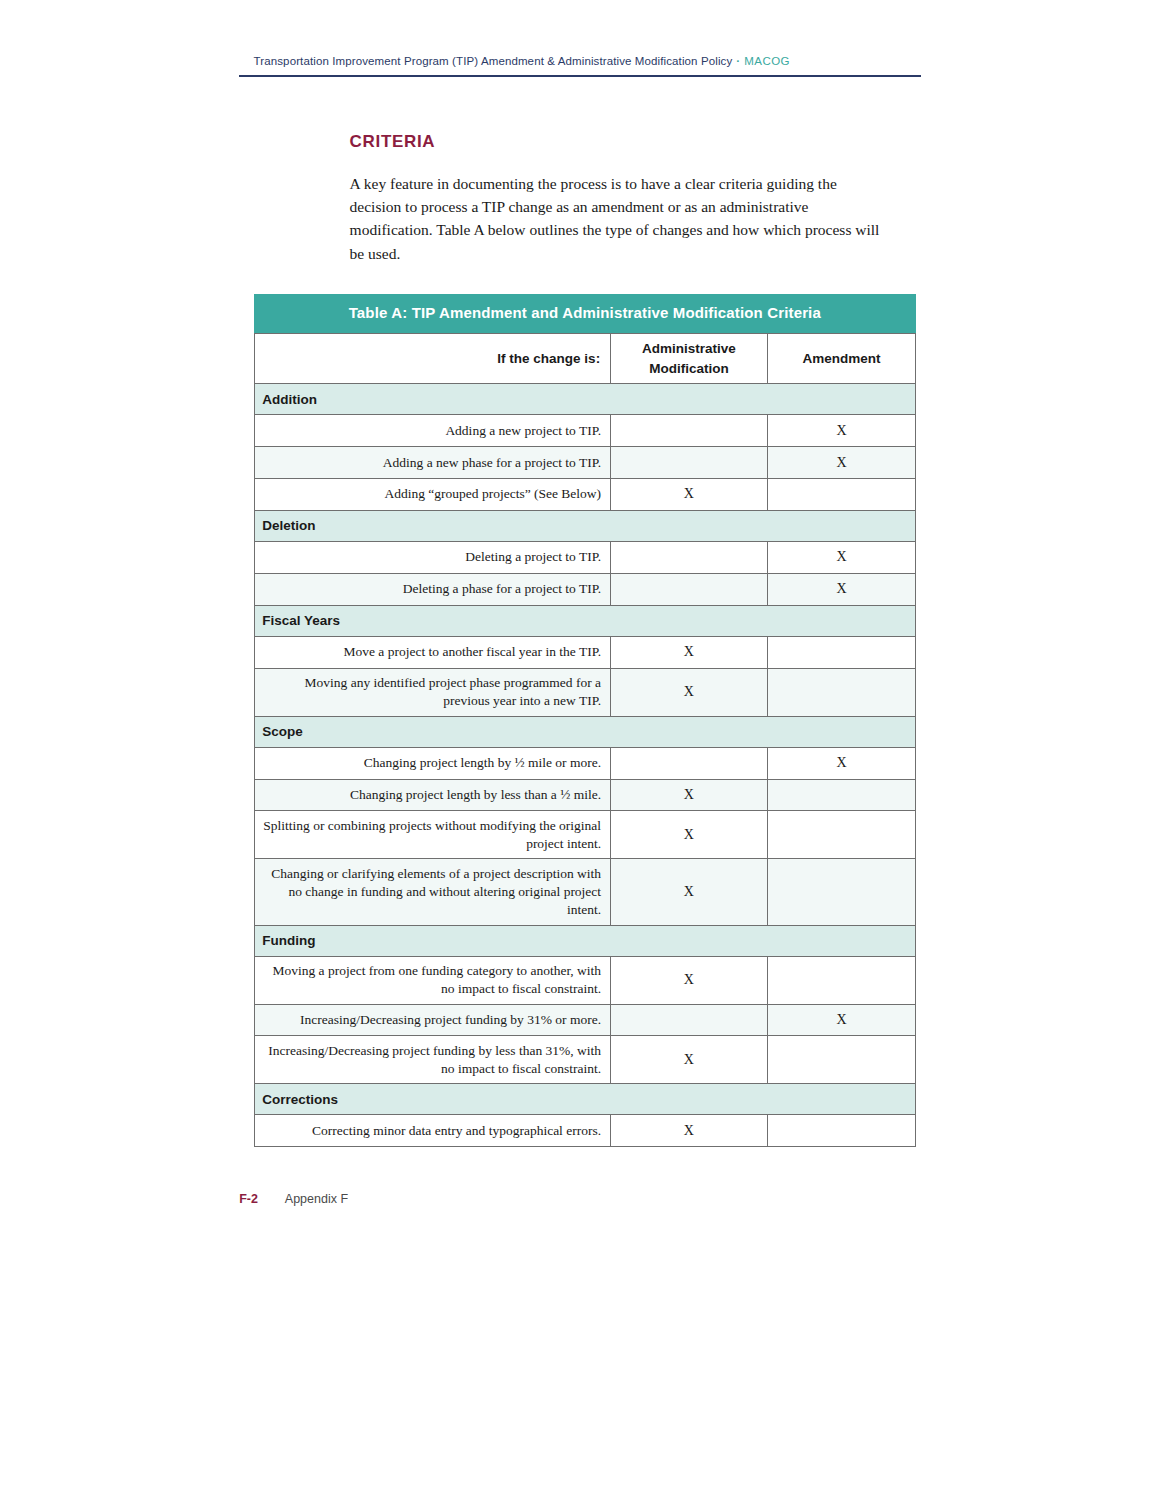Transportation Improvement Program (TIP) Amendment & Administrative Modification Policy·MACOG
CRITERIA
A key feature in documenting the process is to have a clear criteria guiding the decision to process a TIP change as an amendment or as an administrative modification. Table A below outlines the type of changes and how which process will be used.
Table A: TIP Amendment and Administrative Modification Criteria
| If the change is: | Administrative Modification | Amendment |
| --- | --- | --- |
| Addition |
| Adding a new project to TIP. | | X |
| Adding a new phase for a project to TIP. | | X |
| Adding “grouped projects” (See Below) | X | |
| Deletion |
| Deleting a project to TIP. | | X |
| Deleting a phase for a project to TIP. | | X |
| Fiscal Years |
| Move a project to another fiscal year in the TIP. | X | |
| Moving any identified project phase programmed for a previous year into a new TIP. | X | |
| Scope |
| Changing project length by ½ mile or more. | | X |
| Changing project length by less than a ½ mile. | X | |
| Splitting or combining projects without modifying the original project intent. | X | |
| Changing or clarifying elements of a project description with no change in funding and without altering original project intent. | X | |
| Funding |
| Moving a project from one funding category to another, with no impact to fiscal constraint. | X | |
| Increasing/Decreasing project funding by 31% or more. | | X |
| Increasing/Decreasing project funding by less than 31%, with no impact to fiscal constraint. | X | |
| Corrections |
| Correcting minor data entry and typographical errors. | X | |
F-2 Appendix F